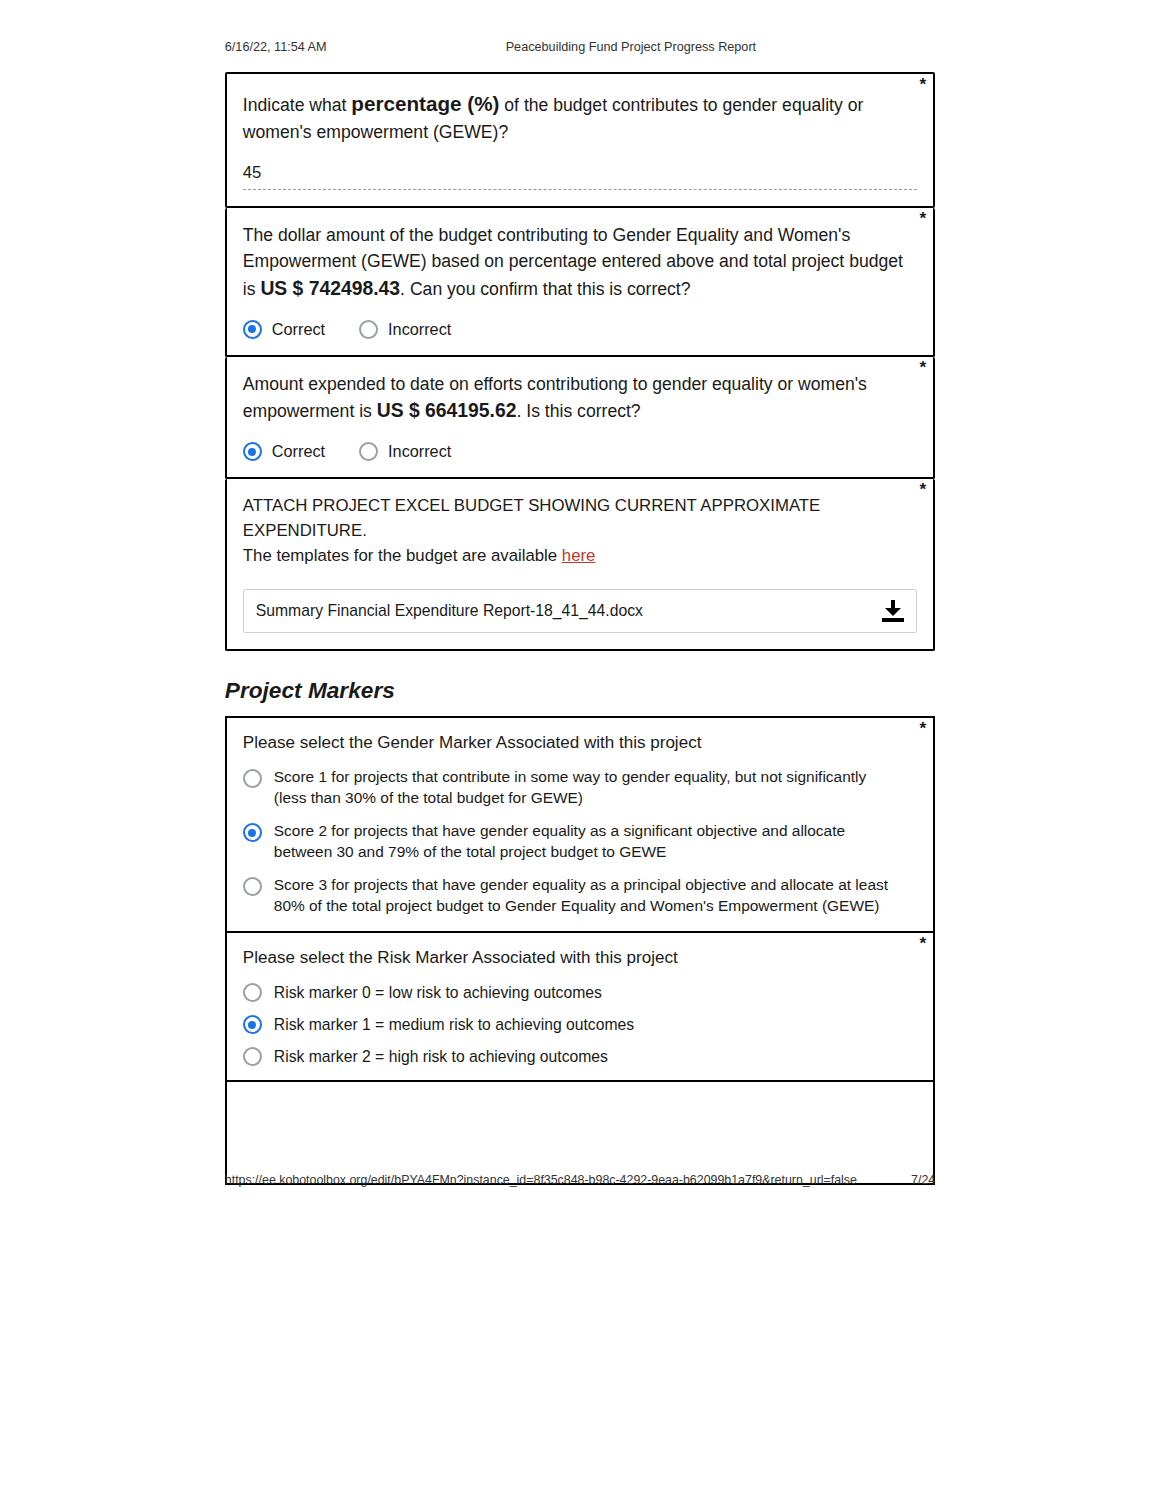6/16/22, 11:54 AM
Peacebuilding Fund Project Progress Report
*
Indicate what percentage (%) of the budget contributes to gender equality or women's empowerment (GEWE)?
45
*
The dollar amount of the budget contributing to Gender Equality and Women's Empowerment (GEWE) based on percentage entered above and total project budget is US $ 742498.43. Can you confirm that this is correct?
Correct
Incorrect
*
Amount expended to date on efforts contributiong to gender equality or women's empowerment is US $ 664195.62. Is this correct?
Correct
Incorrect
*
ATTACH PROJECT EXCEL BUDGET SHOWING CURRENT APPROXIMATE EXPENDITURE.
The templates for the budget are available here
Summary Financial Expenditure Report-18_41_44.docx
Project Markers
*
Please select the Gender Marker Associated with this project
Score 1 for projects that contribute in some way to gender equality, but not significantly (less than 30% of the total budget for GEWE)
Score 2 for projects that have gender equality as a significant objective and allocate between 30 and 79% of the total project budget to GEWE
Score 3 for projects that have gender equality as a principal objective and allocate at least 80% of the total project budget to Gender Equality and Women's Empowerment (GEWE)
*
Please select the Risk Marker Associated with this project
Risk marker 0 = low risk to achieving outcomes
Risk marker 1 = medium risk to achieving outcomes
Risk marker 2 = high risk to achieving outcomes
https://ee.kobotoolbox.org/edit/bPYA4FMn?instance_id=8f35c848-b98c-4292-9eaa-b62099b1a7f9&return_url=false 7/24